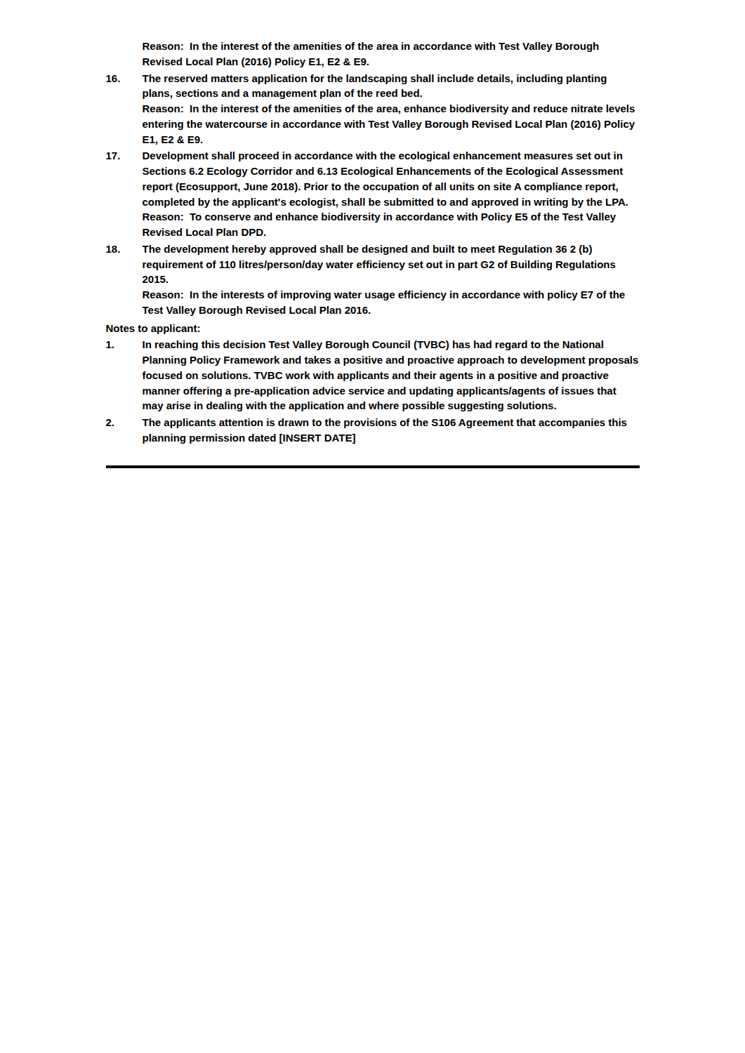Reason: In the interest of the amenities of the area in accordance with Test Valley Borough Revised Local Plan (2016) Policy E1, E2 & E9.
16. The reserved matters application for the landscaping shall include details, including planting plans, sections and a management plan of the reed bed. Reason: In the interest of the amenities of the area, enhance biodiversity and reduce nitrate levels entering the watercourse in accordance with Test Valley Borough Revised Local Plan (2016) Policy E1, E2 & E9.
17. Development shall proceed in accordance with the ecological enhancement measures set out in Sections 6.2 Ecology Corridor and 6.13 Ecological Enhancements of the Ecological Assessment report (Ecosupport, June 2018). Prior to the occupation of all units on site A compliance report, completed by the applicant's ecologist, shall be submitted to and approved in writing by the LPA. Reason: To conserve and enhance biodiversity in accordance with Policy E5 of the Test Valley Revised Local Plan DPD.
18. The development hereby approved shall be designed and built to meet Regulation 36 2 (b) requirement of 110 litres/person/day water efficiency set out in part G2 of Building Regulations 2015. Reason: In the interests of improving water usage efficiency in accordance with policy E7 of the Test Valley Borough Revised Local Plan 2016.
Notes to applicant:
1. In reaching this decision Test Valley Borough Council (TVBC) has had regard to the National Planning Policy Framework and takes a positive and proactive approach to development proposals focused on solutions. TVBC work with applicants and their agents in a positive and proactive manner offering a pre-application advice service and updating applicants/agents of issues that may arise in dealing with the application and where possible suggesting solutions.
2. The applicants attention is drawn to the provisions of the S106 Agreement that accompanies this planning permission dated [INSERT DATE]